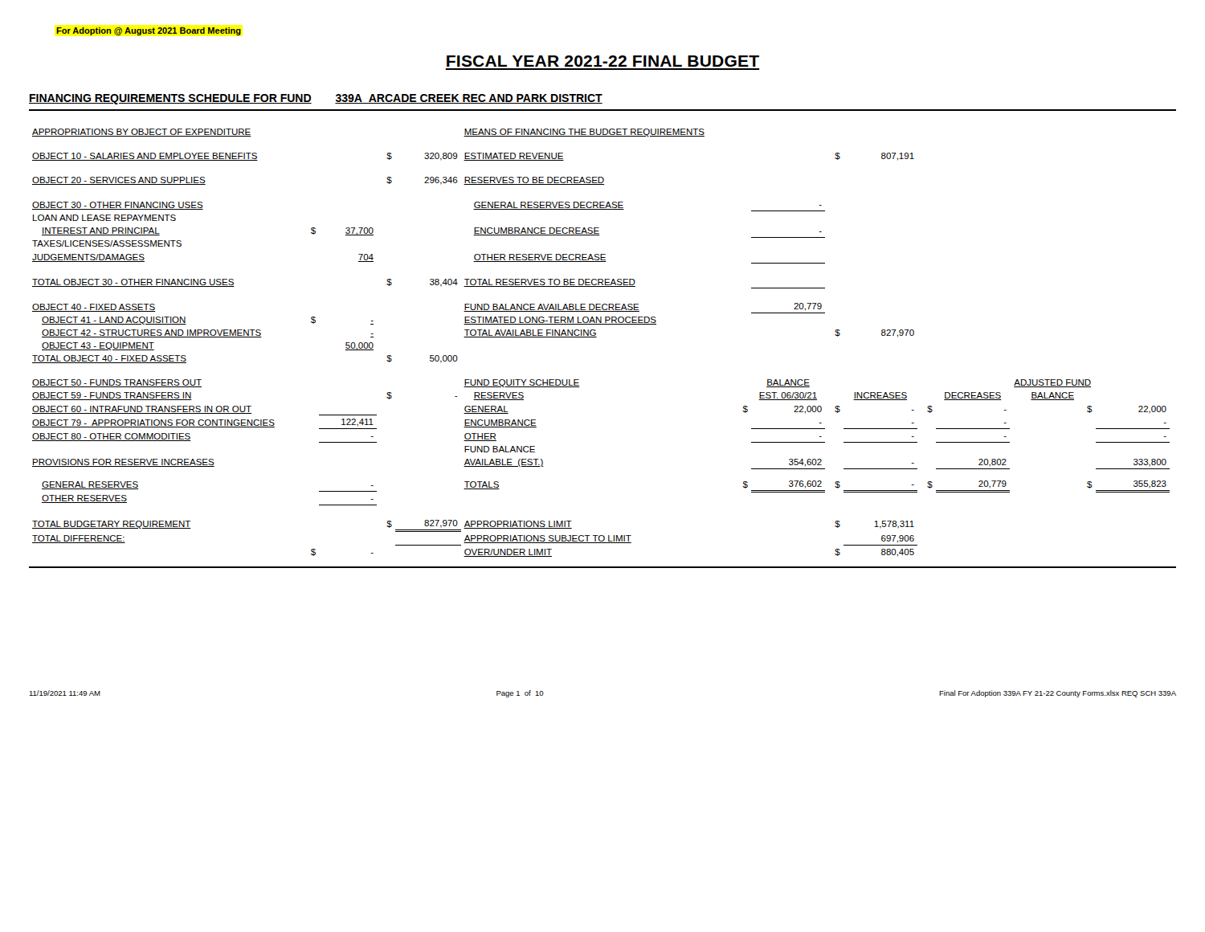For Adoption @ August 2021 Board Meeting
FISCAL YEAR 2021-22 FINAL BUDGET
FINANCING REQUIREMENTS SCHEDULE FOR FUND 339A ARCADE CREEK REC AND PARK DISTRICT
| APPROPRIATIONS BY OBJECT OF EXPENDITURE | | | | | MEANS OF FINANCING THE BUDGET REQUIREMENTS | | | | | | | | |
| OBJECT 10 - SALARIES AND EMPLOYEE BENEFITS | | | $ | 320,809 | ESTIMATED REVENUE | | | $ | 807,191 | | | | |
| OBJECT 20 - SERVICES AND SUPPLIES | | | $ | 296,346 | RESERVES TO BE DECREASED | | | | | | | | |
| OBJECT 30 - OTHER FINANCING USES | | | | | GENERAL RESERVES DECREASE | | - | | | | | | |
| LOAN AND LEASE REPAYMENTS | | | | | | | | | | | | | |
| INTEREST AND PRINCIPAL | $ | 37,700 | | | ENCUMBRANCE DECREASE | | - | | | | | | |
| TAXES/LICENSES/ASSESSMENTS | | | | | | | | | | | | | |
| JUDGEMENTS/DAMAGES | | 704 | | | OTHER RESERVE DECREASE | | | | | | | | |
| TOTAL OBJECT 30 - OTHER FINANCING USES | | | $ | 38,404 | TOTAL RESERVES TO BE DECREASED | | | | | | | | |
| OBJECT 40 - FIXED ASSETS | | | | | FUND BALANCE AVAILABLE DECREASE | | 20,779 | | | | | | |
| OBJECT 41 - LAND ACQUISITION | $ | - | | | ESTIMATED LONG-TERM LOAN PROCEEDS | | | | | | | | |
| OBJECT 42 - STRUCTURES AND IMPROVEMENTS | | - | | | TOTAL AVAILABLE FINANCING | | | $ | 827,970 | | | | |
| OBJECT 43 - EQUIPMENT | | 50,000 | | | | | | | | | | | |
| TOTAL OBJECT 40 - FIXED ASSETS | | | $ | 50,000 | | | | | | | | | |
| OBJECT 50 - FUNDS TRANSFERS OUT | | | | | FUND EQUITY SCHEDULE | | BALANCE | | | | | ADJUSTED FUND | |
| OBJECT 59 - FUNDS TRANSFERS IN | | | $ | - | RESERVES | | EST. 06/30/21 | | INCREASES | | DECREASES | BALANCE | |
| OBJECT 60 - INTRAFUND TRANSFERS IN OR OUT | | | | | GENERAL | $ | 22,000 | $ | - | $ | - | $ | 22,000 |
| OBJECT 79 - APPROPRIATIONS FOR CONTINGENCIES | | 122,411 | | | ENCUMBRANCE | | - | | - | | - | | - |
| OBJECT 80 - OTHER COMMODITIES | | - | | | OTHER | | - | | - | | - | | - |
| | | | | | FUND BALANCE | | | | | | | | |
| PROVISIONS FOR RESERVE INCREASES | | | | | AVAILABLE (EST.) | | 354,602 | | - | | 20,802 | | 333,800 |
| GENERAL RESERVES | | - | | | TOTALS | $ | 376,602 | $ | - | $ | 20,779 | $ | 355,823 |
| OTHER RESERVES | | - | | | | | | | | | | | |
| TOTAL BUDGETARY REQUIREMENT | | | $ | 827,970 | APPROPRIATIONS LIMIT | | | $ | 1,578,311 | | | | |
| TOTAL DIFFERENCE: | | | | | APPROPRIATIONS SUBJECT TO LIMIT | | | | 697,906 | | | | |
| | $ | - | | | OVER/UNDER LIMIT | | | $ | 880,405 | | | | |
11/19/2021 11:49 AM
Page 1 of 10
Final For Adoption 339A FY 21-22 County Forms.xlsx REQ SCH 339A